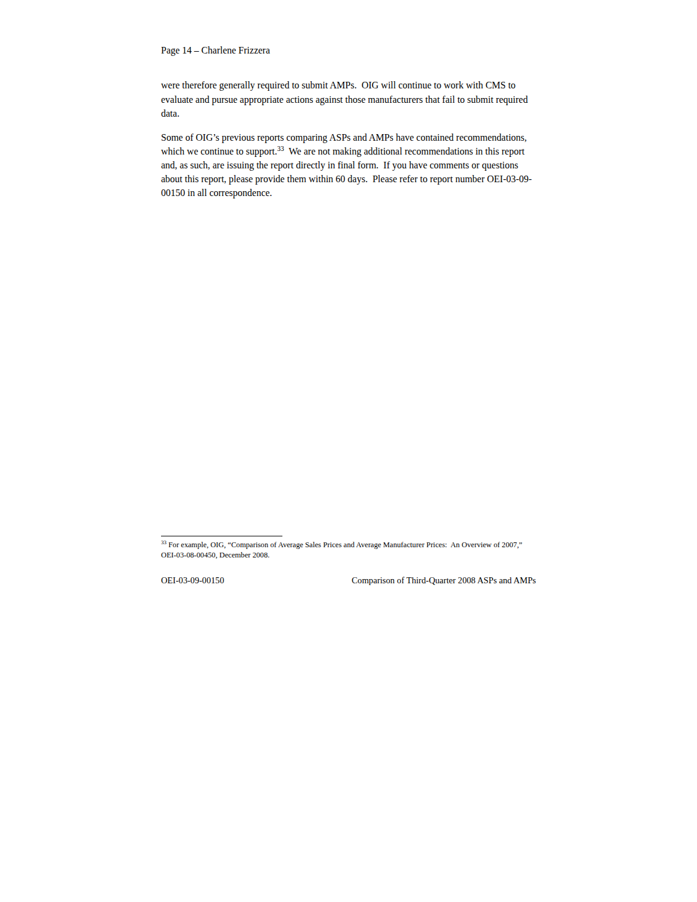Page 14 – Charlene Frizzera
were therefore generally required to submit AMPs. OIG will continue to work with CMS to evaluate and pursue appropriate actions against those manufacturers that fail to submit required data.
Some of OIG’s previous reports comparing ASPs and AMPs have contained recommendations, which we continue to support.33 We are not making additional recommendations in this report and, as such, are issuing the report directly in final form. If you have comments or questions about this report, please provide them within 60 days. Please refer to report number OEI-03-09-00150 in all correspondence.
33 For example, OIG, “Comparison of Average Sales Prices and Average Manufacturer Prices: An Overview of 2007,” OEI-03-08-00450, December 2008.
OEI-03-09-00150 Comparison of Third-Quarter 2008 ASPs and AMPs